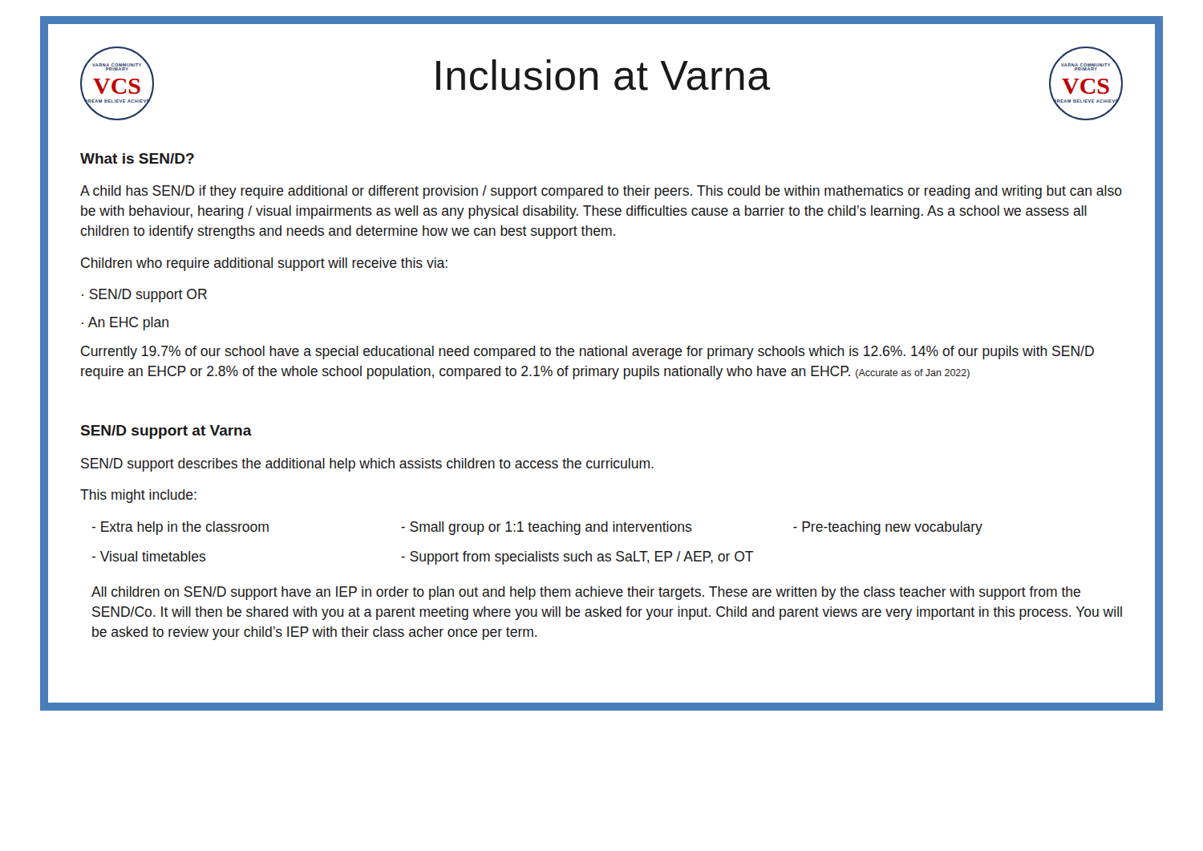Varna Community Primary
VCS
Dream Believe Achieve
Inclusion at Varna
Varna Community Primary
VCS
Dream Believe Achieve
What is SEN/D?
A child has SEN/D if they require additional or different provision / support compared to their peers. This could be within mathematics or reading and writing but can also be with behaviour, hearing / visual impairments as well as any physical disability. These difficulties cause a barrier to the child’s learning. As a school we assess all children to identify strengths and needs and determine how we can best support them.
Children who require additional support will receive this via:
· SEN/D support OR
· An EHC plan
Currently 19.7% of our school have a special educational need compared to the national average for primary schools which is 12.6%. 14% of our pupils with SEN/D require an EHCP or 2.8% of the whole school population, compared to 2.1% of primary pupils nationally who have an EHCP. (Accurate as of Jan 2022)
SEN/D support at Varna
SEN/D support describes the additional help which assists children to access the curriculum.
This might include:
- Extra help in the classroom
- Small group or 1:1 teaching and interventions
- Pre-teaching new vocabulary
- Visual timetables
- Support from specialists such as SaLT, EP / AEP, or OT
All children on SEN/D support have an IEP in order to plan out and help them achieve their targets. These are written by the class teacher with support from the SEND/Co. It will then be shared with you at a parent meeting where you will be asked for your input. Child and parent views are very important in this process. You will be asked to review your child’s IEP with their class acher once per term.